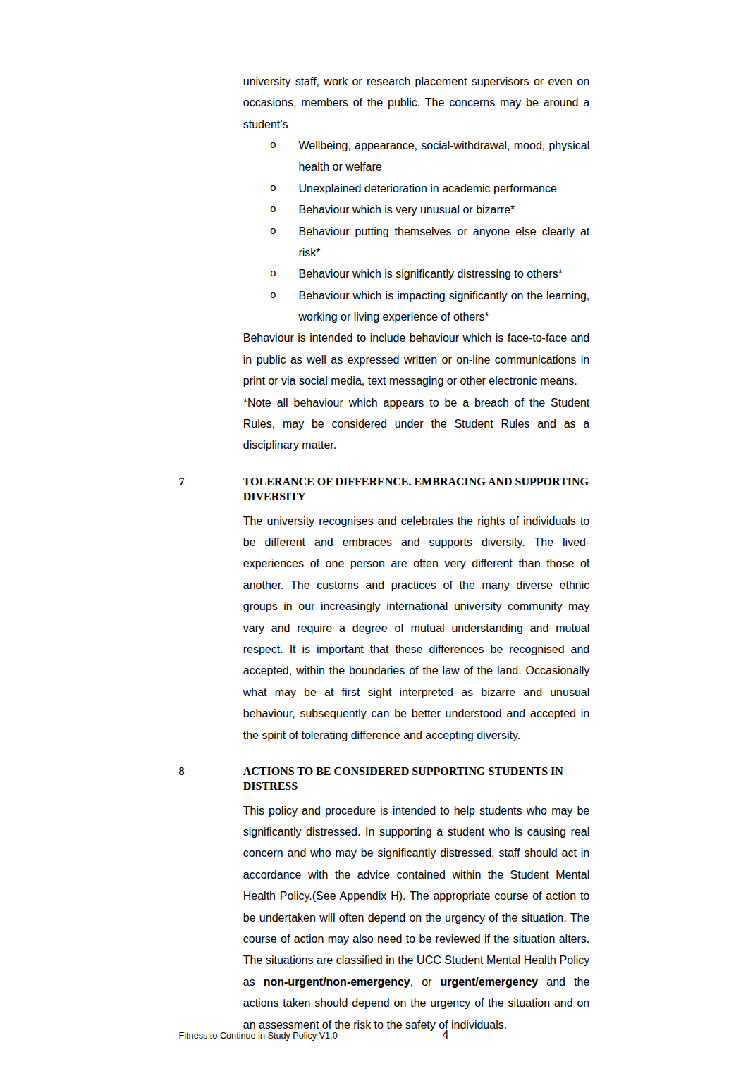university staff, work or research placement supervisors or even on occasions, members of the public. The concerns may be around a student’s
Wellbeing, appearance, social-withdrawal, mood, physical health or welfare
Unexplained deterioration in academic performance
Behaviour which is very unusual or bizarre*
Behaviour putting themselves or anyone else clearly at risk*
Behaviour which is significantly distressing to others*
Behaviour which is impacting significantly on the learning, working or living experience of others*
Behaviour is intended to include behaviour which is face-to-face and in public as well as expressed written or on-line communications in print or via social media, text messaging or other electronic means.
*Note all behaviour which appears to be a breach of the Student Rules, may be considered under the Student Rules and as a disciplinary matter.
7 TOLERANCE OF DIFFERENCE. EMBRACING AND SUPPORTING DIVERSITY
The university recognises and celebrates the rights of individuals to be different and embraces and supports diversity. The lived-experiences of one person are often very different than those of another. The customs and practices of the many diverse ethnic groups in our increasingly international university community may vary and require a degree of mutual understanding and mutual respect. It is important that these differences be recognised and accepted, within the boundaries of the law of the land. Occasionally what may be at first sight interpreted as bizarre and unusual behaviour, subsequently can be better understood and accepted in the spirit of tolerating difference and accepting diversity.
8 ACTIONS TO BE CONSIDERED SUPPORTING STUDENTS IN DISTRESS
This policy and procedure is intended to help students who may be significantly distressed. In supporting a student who is causing real concern and who may be significantly distressed, staff should act in accordance with the advice contained within the Student Mental Health Policy.(See Appendix H). The appropriate course of action to be undertaken will often depend on the urgency of the situation. The course of action may also need to be reviewed if the situation alters. The situations are classified in the UCC Student Mental Health Policy as non-urgent/non-emergency, or urgent/emergency and the actions taken should depend on the urgency of the situation and on an assessment of the risk to the safety of individuals.
Fitness to Continue in Study Policy V1.0 4